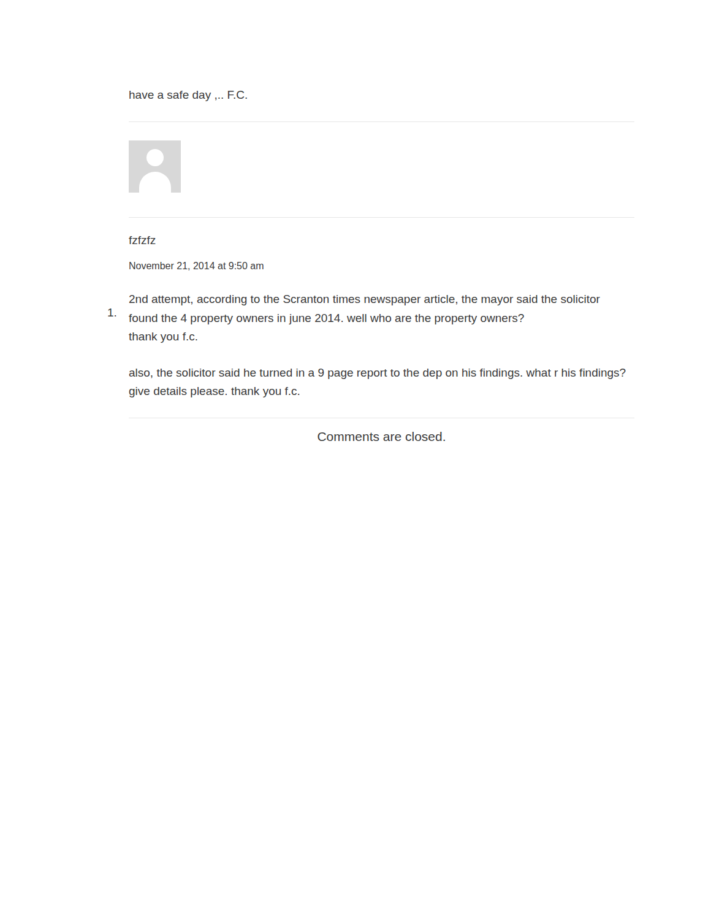have a safe day ,.. F.C.
fzfzfz
November 21, 2014 at 9:50 am
2nd attempt, according to the Scranton times newspaper article, the mayor said the solicitor found the 4 property owners in june 2014. well who are the property owners?
thank you f.c.
also, the solicitor said he turned in a 9 page report to the dep on his findings. what r his findings? give details please. thank you f.c.
Comments are closed.